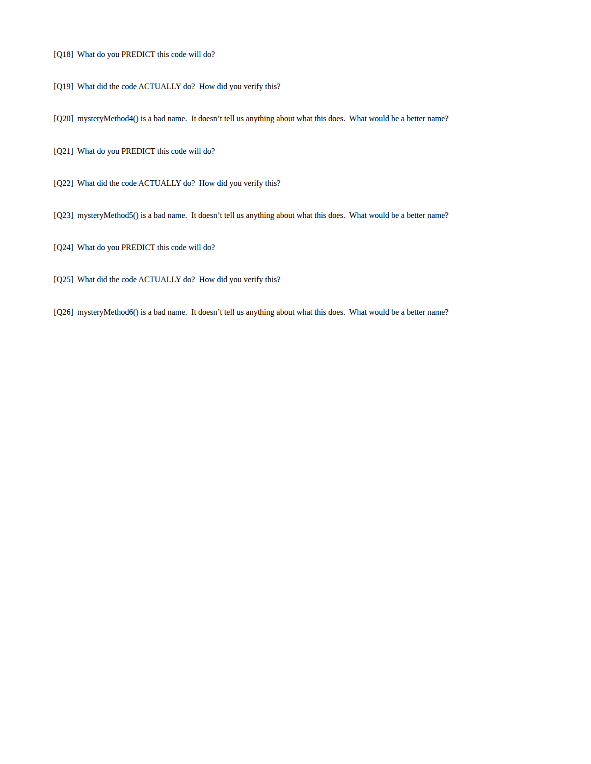[Q18] What do you PREDICT this code will do?
[Q19] What did the code ACTUALLY do? How did you verify this?
[Q20] mysteryMethod4() is a bad name. It doesn’t tell us anything about what this does. What would be a better name?
[Q21] What do you PREDICT this code will do?
[Q22] What did the code ACTUALLY do? How did you verify this?
[Q23] mysteryMethod5() is a bad name. It doesn’t tell us anything about what this does. What would be a better name?
[Q24] What do you PREDICT this code will do?
[Q25] What did the code ACTUALLY do? How did you verify this?
[Q26] mysteryMethod6() is a bad name. It doesn’t tell us anything about what this does. What would be a better name?